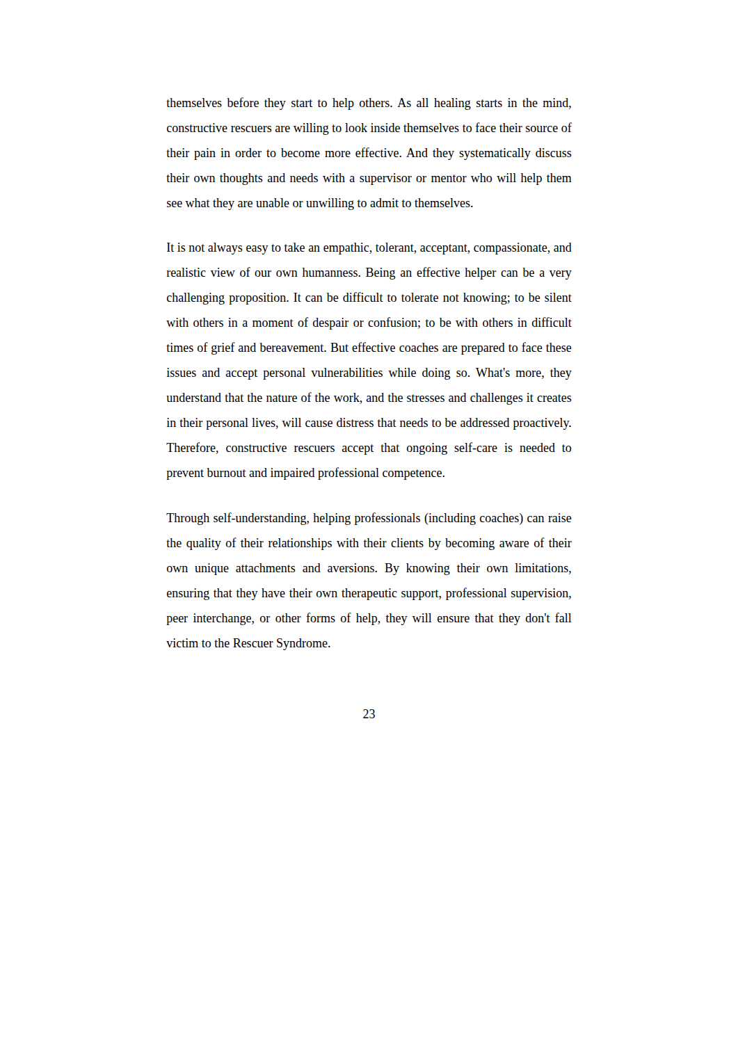themselves before they start to help others. As all healing starts in the mind, constructive rescuers are willing to look inside themselves to face their source of their pain in order to become more effective. And they systematically discuss their own thoughts and needs with a supervisor or mentor who will help them see what they are unable or unwilling to admit to themselves.
It is not always easy to take an empathic, tolerant, acceptant, compassionate, and realistic view of our own humanness. Being an effective helper can be a very challenging proposition. It can be difficult to tolerate not knowing; to be silent with others in a moment of despair or confusion; to be with others in difficult times of grief and bereavement. But effective coaches are prepared to face these issues and accept personal vulnerabilities while doing so. What's more, they understand that the nature of the work, and the stresses and challenges it creates in their personal lives, will cause distress that needs to be addressed proactively. Therefore, constructive rescuers accept that ongoing self-care is needed to prevent burnout and impaired professional competence.
Through self-understanding, helping professionals (including coaches) can raise the quality of their relationships with their clients by becoming aware of their own unique attachments and aversions. By knowing their own limitations, ensuring that they have their own therapeutic support, professional supervision, peer interchange, or other forms of help, they will ensure that they don't fall victim to the Rescuer Syndrome.
23